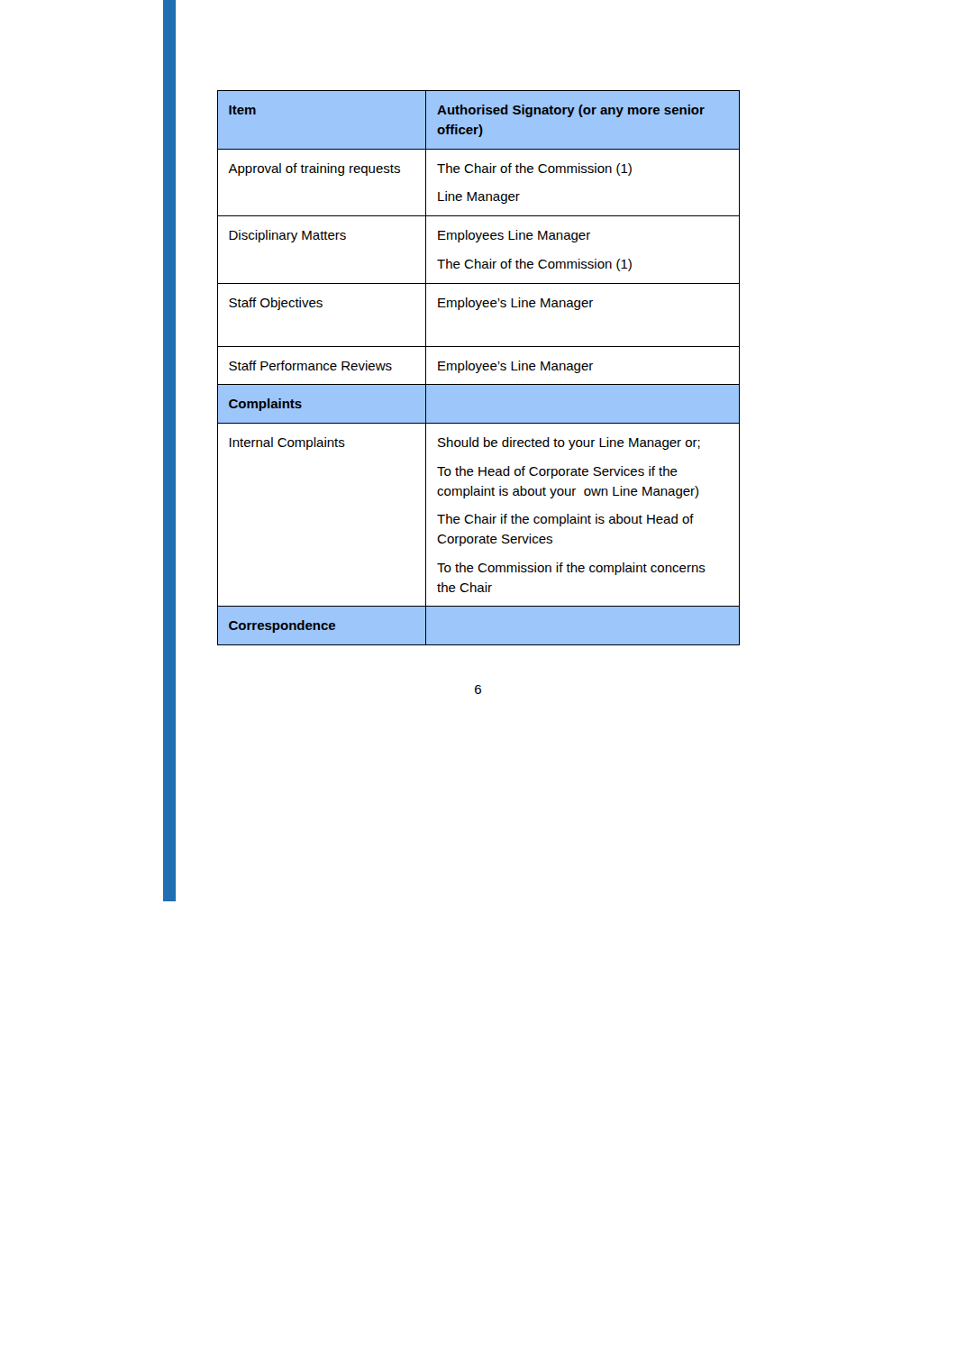| Item | Authorised Signatory (or any more senior officer) |
| --- | --- |
| Approval of training requests | The Chair of the Commission (1) Line Manager |
| Disciplinary Matters | Employees Line Manager The Chair of the Commission (1) |
| Staff Objectives | Employee’s Line Manager |
| Staff Performance Reviews | Employee’s Line Manager |
| Complaints | |
| Internal Complaints | Should be directed to your Line Manager or; To the Head of Corporate Services if the complaint is about your own Line Manager) The Chair if the complaint is about Head of Corporate Services To the Commission if the complaint concerns the Chair |
| Correspondence | |
6